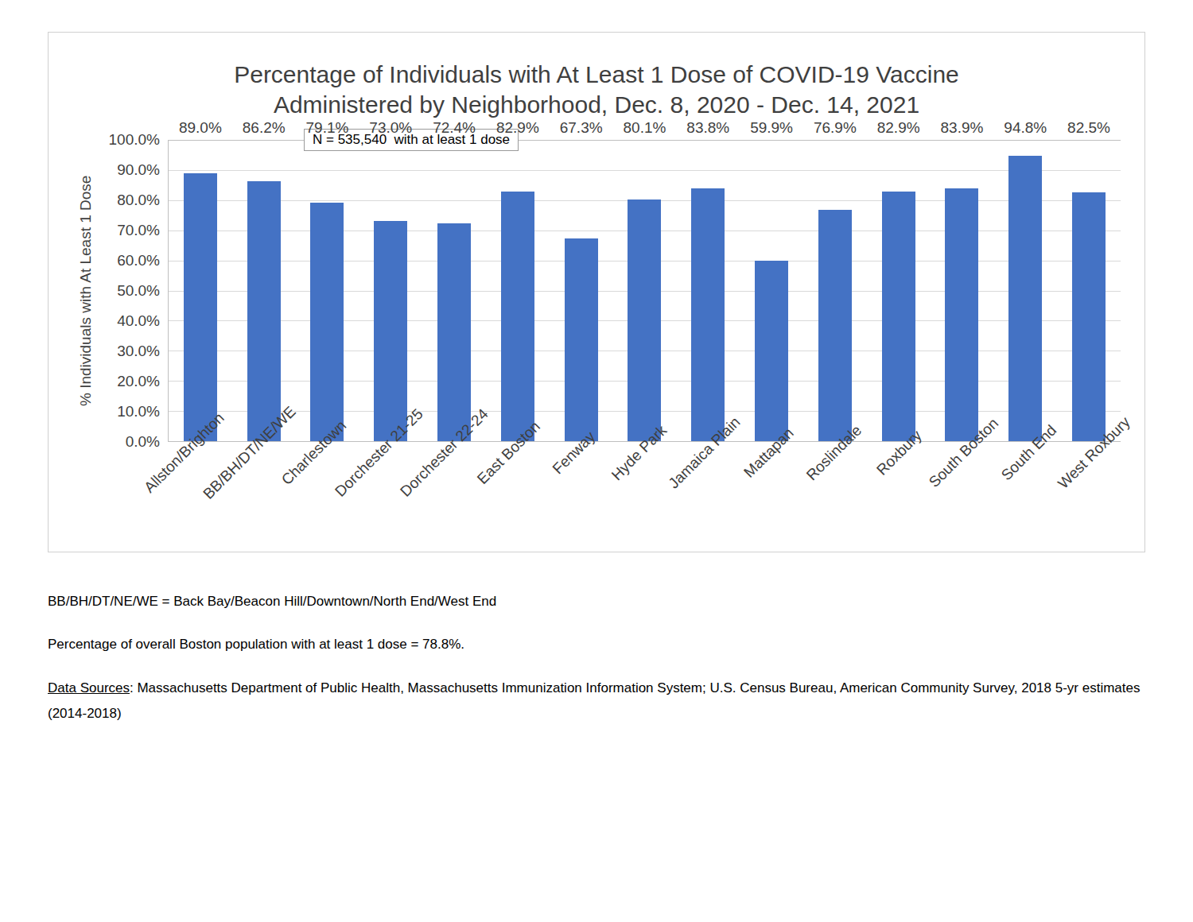Percentage of Individuals with At Least 1 Dose of COVID-19 Vaccine
Administered by Neighborhood, Dec. 8, 2020 - Dec. 14, 2021
% Individuals with At Least 1 Dose
100.0% 90.0% 80.0% 70.0% 60.0% 50.0% 40.0% 30.0% 20.0% 10.0% 0.0%
N = 535,540 with at least 1 dose
89.0%
86.2%
79.1%
73.0%
72.4%
82.9%
67.3%
80.1%
83.8%
59.9%
76.9%
82.9%
83.9%
94.8%
82.5%
Allston/Brighton
BB/BH/DT/NE/WE
Charlestown
Dorchester 21-25
Dorchester 22-24
East Boston
Fenway
Hyde Park
Jamaica Plain
Mattapan
Roslindale
Roxbury
South Boston
South End
West Roxbury
BB/BH/DT/NE/WE = Back Bay/Beacon Hill/Downtown/North End/West End
Percentage of overall Boston population with at least 1 dose = 78.8%.
Data Sources: Massachusetts Department of Public Health, Massachusetts Immunization Information System; U.S. Census Bureau, American Community Survey, 2018 5-yr estimates (2014-2018)